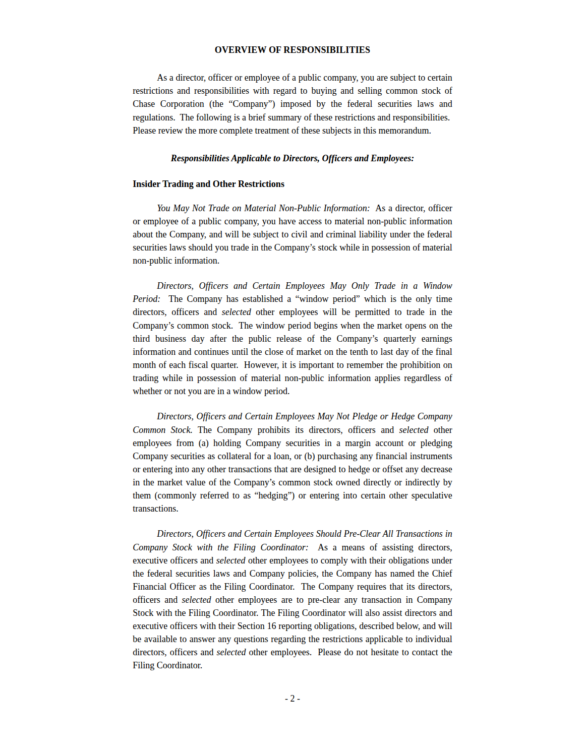OVERVIEW OF RESPONSIBILITIES
As a director, officer or employee of a public company, you are subject to certain restrictions and responsibilities with regard to buying and selling common stock of Chase Corporation (the “Company”) imposed by the federal securities laws and regulations. The following is a brief summary of these restrictions and responsibilities. Please review the more complete treatment of these subjects in this memorandum.
Responsibilities Applicable to Directors, Officers and Employees:
Insider Trading and Other Restrictions
You May Not Trade on Material Non-Public Information: As a director, officer or employee of a public company, you have access to material non-public information about the Company, and will be subject to civil and criminal liability under the federal securities laws should you trade in the Company’s stock while in possession of material non-public information.
Directors, Officers and Certain Employees May Only Trade in a Window Period: The Company has established a “window period” which is the only time directors, officers and selected other employees will be permitted to trade in the Company’s common stock. The window period begins when the market opens on the third business day after the public release of the Company’s quarterly earnings information and continues until the close of market on the tenth to last day of the final month of each fiscal quarter. However, it is important to remember the prohibition on trading while in possession of material non-public information applies regardless of whether or not you are in a window period.
Directors, Officers and Certain Employees May Not Pledge or Hedge Company Common Stock. The Company prohibits its directors, officers and selected other employees from (a) holding Company securities in a margin account or pledging Company securities as collateral for a loan, or (b) purchasing any financial instruments or entering into any other transactions that are designed to hedge or offset any decrease in the market value of the Company’s common stock owned directly or indirectly by them (commonly referred to as “hedging”) or entering into certain other speculative transactions.
Directors, Officers and Certain Employees Should Pre-Clear All Transactions in Company Stock with the Filing Coordinator: As a means of assisting directors, executive officers and selected other employees to comply with their obligations under the federal securities laws and Company policies, the Company has named the Chief Financial Officer as the Filing Coordinator. The Company requires that its directors, officers and selected other employees are to pre-clear any transaction in Company Stock with the Filing Coordinator. The Filing Coordinator will also assist directors and executive officers with their Section 16 reporting obligations, described below, and will be available to answer any questions regarding the restrictions applicable to individual directors, officers and selected other employees. Please do not hesitate to contact the Filing Coordinator.
- 2 -